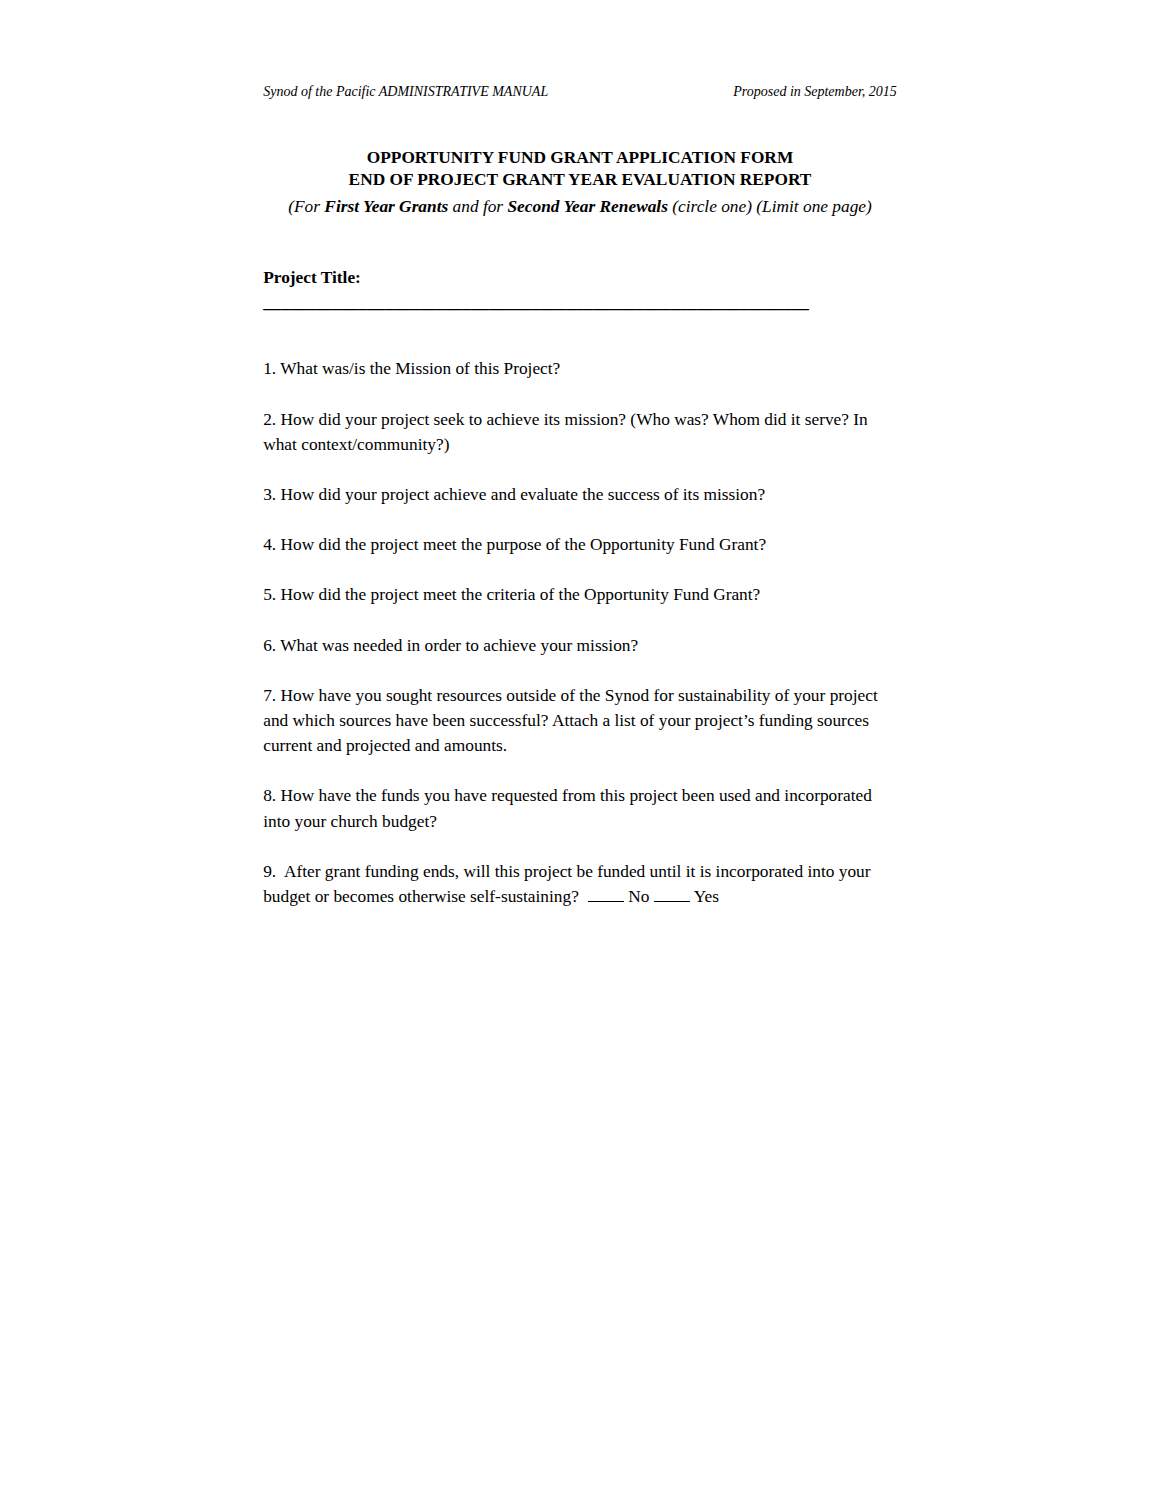Synod of the Pacific ADMINISTRATIVE MANUAL
Proposed in September, 2015
OPPORTUNITY FUND GRANT APPLICATION FORM END OF PROJECT GRANT YEAR EVALUATION REPORT
(For First Year Grants and for Second Year Renewals (circle one) (Limit one page)
Project Title: _______________________________________________________________
1. What was/is the Mission of this Project?
2. How did your project seek to achieve its mission? (Who was? Whom did it serve? In what context/community?)
3. How did your project achieve and evaluate the success of its mission?
4. How did the project meet the purpose of the Opportunity Fund Grant?
5. How did the project meet the criteria of the Opportunity Fund Grant?
6. What was needed in order to achieve your mission?
7. How have you sought resources outside of the Synod for sustainability of your project and which sources have been successful? Attach a list of your project’s funding sources current and projected and amounts.
8. How have the funds you have requested from this project been used and incorporated into your church budget?
9. After grant funding ends, will this project be funded until it is incorporated into your budget or becomes otherwise self-sustaining? No Yes